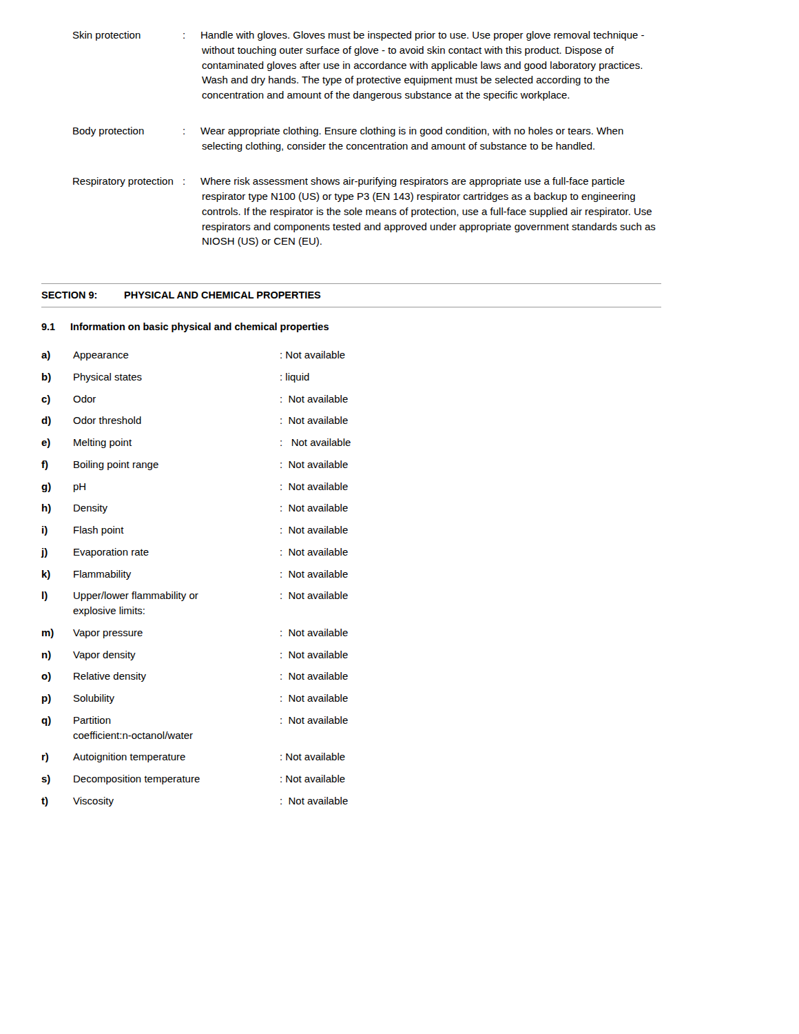Skin protection
: Handle with gloves. Gloves must be inspected prior to use. Use proper glove removal technique - without touching outer surface of glove - to avoid skin contact with this product. Dispose of contaminated gloves after use in accordance with applicable laws and good laboratory practices. Wash and dry hands. The type of protective equipment must be selected according to the concentration and amount of the dangerous substance at the specific workplace.
Body protection
: Wear appropriate clothing. Ensure clothing is in good condition, with no holes or tears. When selecting clothing, consider the concentration and amount of substance to be handled.
Respiratory protection
: Where risk assessment shows air-purifying respirators are appropriate use a full-face particle respirator type N100 (US) or type P3 (EN 143) respirator cartridges as a backup to engineering controls. If the respirator is the sole means of protection, use a full-face supplied air respirator. Use respirators and components tested and approved under appropriate government standards such as NIOSH (US) or CEN (EU).
SECTION 9: PHYSICAL AND CHEMICAL PROPERTIES
9.1 Information on basic physical and chemical properties
| a) | Appearance | : Not available |
| b) | Physical states | : liquid |
| c) | Odor | : Not available |
| d) | Odor threshold | : Not available |
| e) | Melting point | : Not available |
| f) | Boiling point range | : Not available |
| g) | pH | : Not available |
| h) | Density | : Not available |
| i) | Flash point | : Not available |
| j) | Evaporation rate | : Not available |
| k) | Flammability | : Not available |
| l) | Upper/lower flammability or explosive limits: | : Not available |
| m) | Vapor pressure | : Not available |
| n) | Vapor density | : Not available |
| o) | Relative density | : Not available |
| p) | Solubility | : Not available |
| q) | Partition coefficient:n-octanol/water | : Not available |
| r) | Autoignition temperature | : Not available |
| s) | Decomposition temperature | : Not available |
| t) | Viscosity | : Not available |